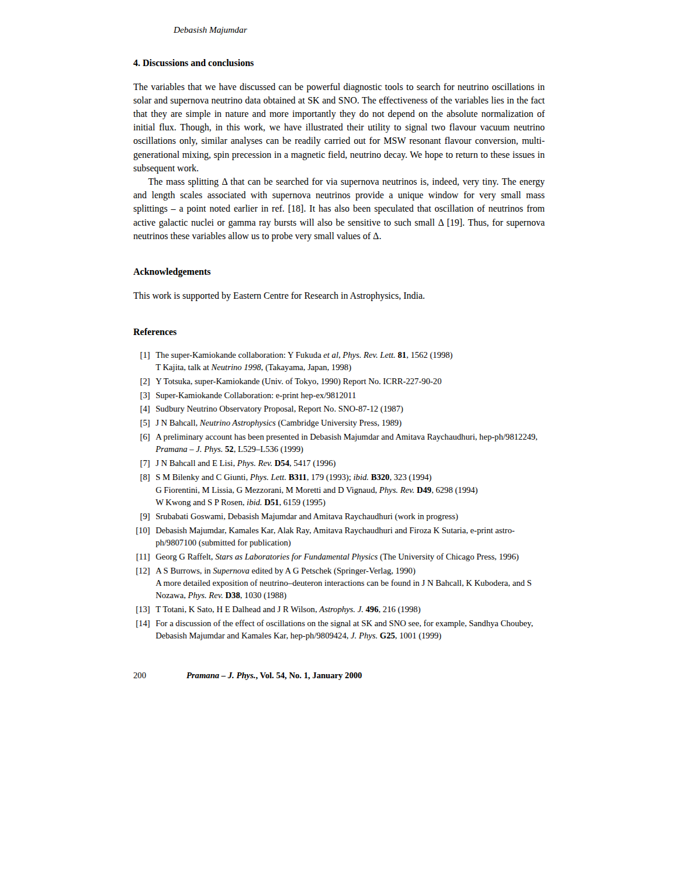Debasish Majumdar
4. Discussions and conclusions
The variables that we have discussed can be powerful diagnostic tools to search for neutrino oscillations in solar and supernova neutrino data obtained at SK and SNO. The effectiveness of the variables lies in the fact that they are simple in nature and more importantly they do not depend on the absolute normalization of initial flux. Though, in this work, we have illustrated their utility to signal two flavour vacuum neutrino oscillations only, similar analyses can be readily carried out for MSW resonant flavour conversion, multi-generational mixing, spin precession in a magnetic field, neutrino decay. We hope to return to these issues in subsequent work.
The mass splitting Δ that can be searched for via supernova neutrinos is, indeed, very tiny. The energy and length scales associated with supernova neutrinos provide a unique window for very small mass splittings – a point noted earlier in ref. [18]. It has also been speculated that oscillation of neutrinos from active galactic nuclei or gamma ray bursts will also be sensitive to such small Δ [19]. Thus, for supernova neutrinos these variables allow us to probe very small values of Δ.
Acknowledgements
This work is supported by Eastern Centre for Research in Astrophysics, India.
References
[1] The super-Kamiokande collaboration: Y Fukuda et al, Phys. Rev. Lett. 81, 1562 (1998) T Kajita, talk at Neutrino 1998, (Takayama, Japan, 1998)
[2] Y Totsuka, super-Kamiokande (Univ. of Tokyo, 1990) Report No. ICRR-227-90-20
[3] Super-Kamiokande Collaboration: e-print hep-ex/9812011
[4] Sudbury Neutrino Observatory Proposal, Report No. SNO-87-12 (1987)
[5] J N Bahcall, Neutrino Astrophysics (Cambridge University Press, 1989)
[6] A preliminary account has been presented in Debasish Majumdar and Amitava Raychaudhuri, hep-ph/9812249, Pramana – J. Phys. 52, L529–L536 (1999)
[7] J N Bahcall and E Lisi, Phys. Rev. D54, 5417 (1996)
[8] S M Bilenky and C Giunti, Phys. Lett. B311, 179 (1993); ibid. B320, 323 (1994) G Fiorentini, M Lissia, G Mezzorani, M Moretti and D Vignaud, Phys. Rev. D49, 6298 (1994) W Kwong and S P Rosen, ibid. D51, 6159 (1995)
[9] Srubabati Goswami, Debasish Majumdar and Amitava Raychaudhuri (work in progress)
[10] Debasish Majumdar, Kamales Kar, Alak Ray, Amitava Raychaudhuri and Firoza K Sutaria, e-print astro-ph/9807100 (submitted for publication)
[11] Georg G Raffelt, Stars as Laboratories for Fundamental Physics (The University of Chicago Press, 1996)
[12] A S Burrows, in Supernova edited by A G Petschek (Springer-Verlag, 1990) A more detailed exposition of neutrino–deuteron interactions can be found in J N Bahcall, K Kubodera, and S Nozawa, Phys. Rev. D38, 1030 (1988)
[13] T Totani, K Sato, H E Dalhead and J R Wilson, Astrophys. J. 496, 216 (1998)
[14] For a discussion of the effect of oscillations on the signal at SK and SNO see, for example, Sandhya Choubey, Debasish Majumdar and Kamales Kar, hep-ph/9809424, J. Phys. G25, 1001 (1999)
200 Pramana – J. Phys., Vol. 54, No. 1, January 2000